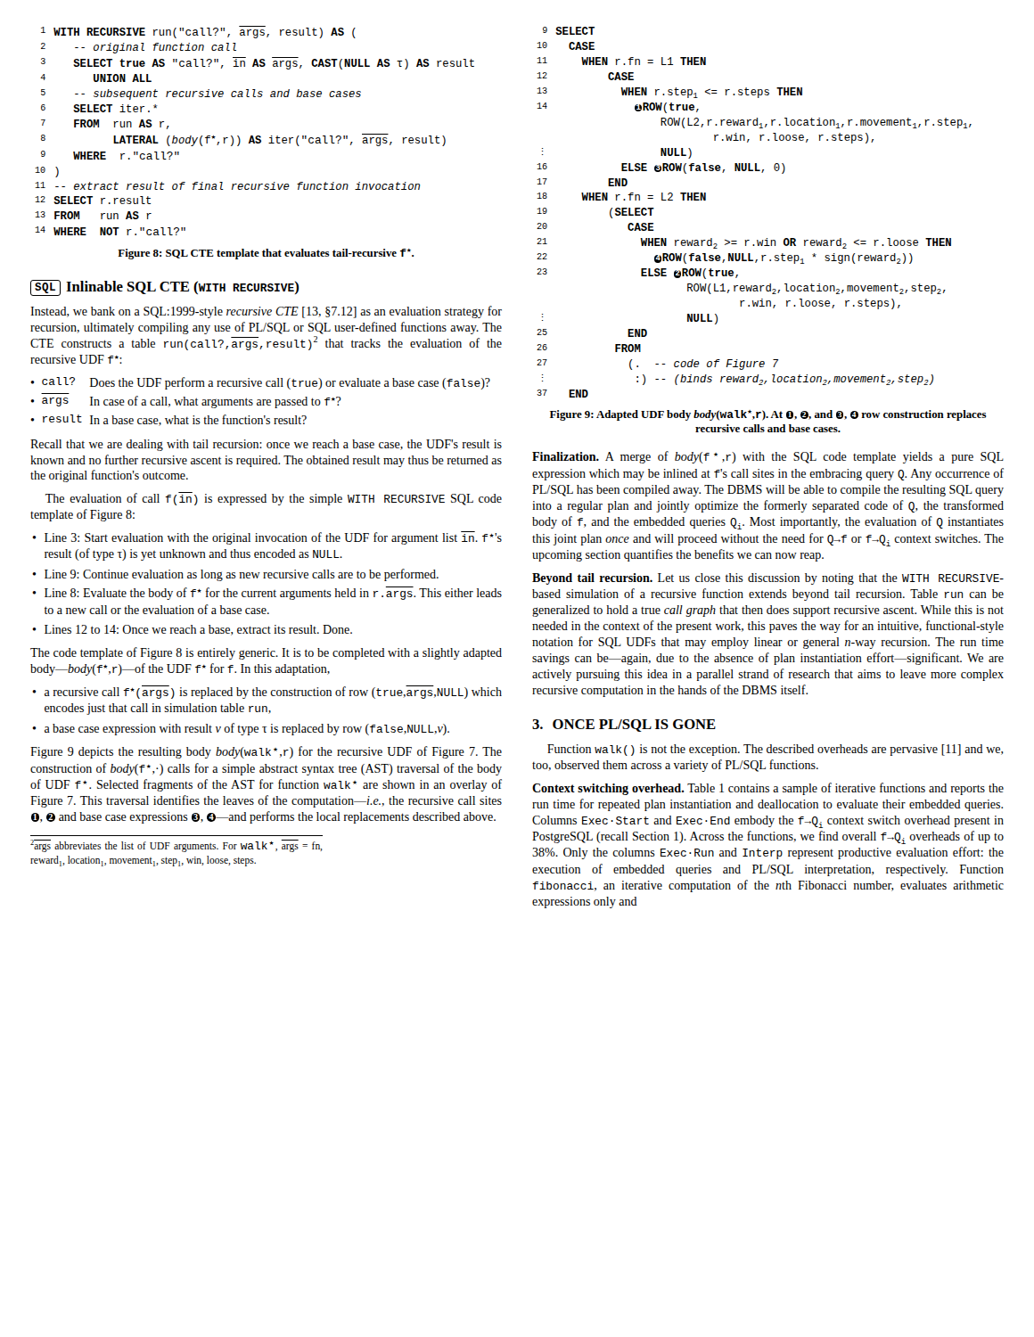| 1 | WITH RECURSIVE run( "call?" , args , result) AS ( |
| 2 | -- original function call |
| 3 | SELECT true AS "call?" , in AS args , CAST ( NULL AS τ) AS result |
| 4 | UNION ALL |
| 5 | -- subsequent recursive calls and base cases |
| 6 | SELECT iter.* |
| 7 | FROM run AS r, |
| 8 | LATERAL ( body (f ★ ,r)) AS iter( "call?" , args , result) |
| 9 | WHERE r. "call?" |
| 10 | ) |
| 11 | -- extract result of final recursive function invocation |
| 12 | SELECT r.result |
| 13 | FROM run AS r |
| 14 | WHERE NOT r. "call?" |
Figure 8: SQL CTE template that evaluates tail-recursive f★.
SQLInlinable SQL CTE (WITH RECURSIVE)
Instead, we bank on a SQL:1999-style recursive CTE [13, §7.12] as an evaluation strategy for recursion, ultimately compiling any use of PL/SQL or SQL user-defined functions away. The CTE constructs a table run(call?,args,result)2 that tracks the evaluation of the recursive UDF f★:
•
call?
Does the UDF perform a recursive call (true) or evaluate a base case (false)?
•
args
In case of a call, what arguments are passed to f★?
•
result
In a base case, what is the function's result?
Recall that we are dealing with tail recursion: once we reach a base case, the UDF's result is known and no further recursive ascent is required. The obtained result may thus be returned as the original function's outcome.
The evaluation of call f(in) is expressed by the simple WITH RECURSIVE SQL code template of Figure 8:
Line 3: Start evaluation with the original invocation of the UDF for argument list in. f★'s result (of type τ) is yet unknown and thus encoded as NULL.
Line 9: Continue evaluation as long as new recursive calls are to be performed.
Line 8: Evaluate the body of f★ for the current arguments held in r.args. This either leads to a new call or the evaluation of a base case.
Lines 12 to 14: Once we reach a base, extract its result. Done.
The code template of Figure 8 is entirely generic. It is to be completed with a slightly adapted body—body(f★,r)—of the UDF f★ for f. In this adaptation,
a recursive call f★(args) is replaced by the construction of row (true,args,NULL) which encodes just that call in simulation table run,
a base case expression with result v of type τ is replaced by row (false,NULL,v).
Figure 9 depicts the resulting body body(walk★,r) for the recursive UDF of Figure 7. The construction of body(f★,·) calls for a simple abstract syntax tree (AST) traversal of the body of UDF f★. Selected fragments of the AST for function walk★ are shown in an overlay of Figure 7. This traversal identifies the leaves of the computation—i.e., the recursive call sites 1, 2 and base case expressions 3, 4—and performs the local replacements described above.
2args abbreviates the list of UDF arguments. For walk★, args = fn, reward1, location1, movement1, step1, win, loose, steps.
| 9 | SELECT |
| 10 | CASE |
| 11 | WHEN r.fn = L1 THEN |
| 12 | CASE |
| 13 | WHEN r.step 1 <= r.steps THEN |
| 14 | 1 ROW ( true , |
| | ROW(L2,r.reward 1 ,r.location 1 ,r.movement 1 ,r.step 1 , |
| | r.win, r.loose, r.steps), |
| ⋮ | NULL ) |
| 16 | ELSE 3 ROW ( false , NULL , 0) |
| 17 | END |
| 18 | WHEN r.fn = L2 THEN |
| 19 | ( SELECT |
| 20 | CASE |
| 21 | WHEN reward 2 >= r.win OR reward 2 <= r.loose THEN |
| 22 | 4 ROW ( false , NULL ,r.step 1 * sign(reward 2 )) |
| 23 | ELSE 2 ROW ( true , |
| | ROW(L1,reward 2 ,location 2 ,movement 2 ,step 2 , |
| | r.win, r.loose, r.steps), |
| ⋮ | NULL ) |
| 25 | END |
| 26 | FROM |
| 27 | (. -- code of Figure 7 |
| ⋮ | :) -- (binds reward 2 ,location 2 ,movement 2 ,step 2 ) |
| 37 | END |
Figure 9: Adapted UDF body body(walk★,r). At 1, 2, and 3, 4 row construction replaces recursive calls and base cases.
Finalization. A merge of body(f★,r) with the SQL code template yields a pure SQL expression which may be inlined at f's call sites in the embracing query Q. Any occurrence of PL/SQL has been compiled away. The DBMS will be able to compile the resulting SQL query into a regular plan and jointly optimize the formerly separated code of Q, the transformed body of f, and the embedded queries Qi. Most importantly, the evaluation of Q instantiates this joint plan once and will proceed without the need for Q→f or f→Qi context switches. The upcoming section quantifies the benefits we can now reap.
Beyond tail recursion. Let us close this discussion by noting that the WITH RECURSIVE-based simulation of a recursive function extends beyond tail recursion. Table run can be generalized to hold a true call graph that then does support recursive ascent. While this is not needed in the context of the present work, this paves the way for an intuitive, functional-style notation for SQL UDFs that may employ linear or general n-way recursion. The run time savings can be—again, due to the absence of plan instantiation effort—significant. We are actively pursuing this idea in a parallel strand of research that aims to leave more complex recursive computation in the hands of the DBMS itself.
3. ONCE PL/SQL IS GONE
Function walk() is not the exception. The described overheads are pervasive [11] and we, too, observed them across a variety of PL/SQL functions.
Context switching overhead. Table 1 contains a sample of iterative functions and reports the run time for repeated plan instantiation and deallocation to evaluate their embedded queries. Columns Exec·Start and Exec·End embody the f→Qi context switch overhead present in PostgreSQL (recall Section 1). Across the functions, we find overall f→Qi overheads of up to 38%. Only the columns Exec·Run and Interp represent productive evaluation effort: the execution of embedded queries and PL/SQL interpretation, respectively. Function fibonacci, an iterative computation of the nth Fibonacci number, evaluates arithmetic expressions only and